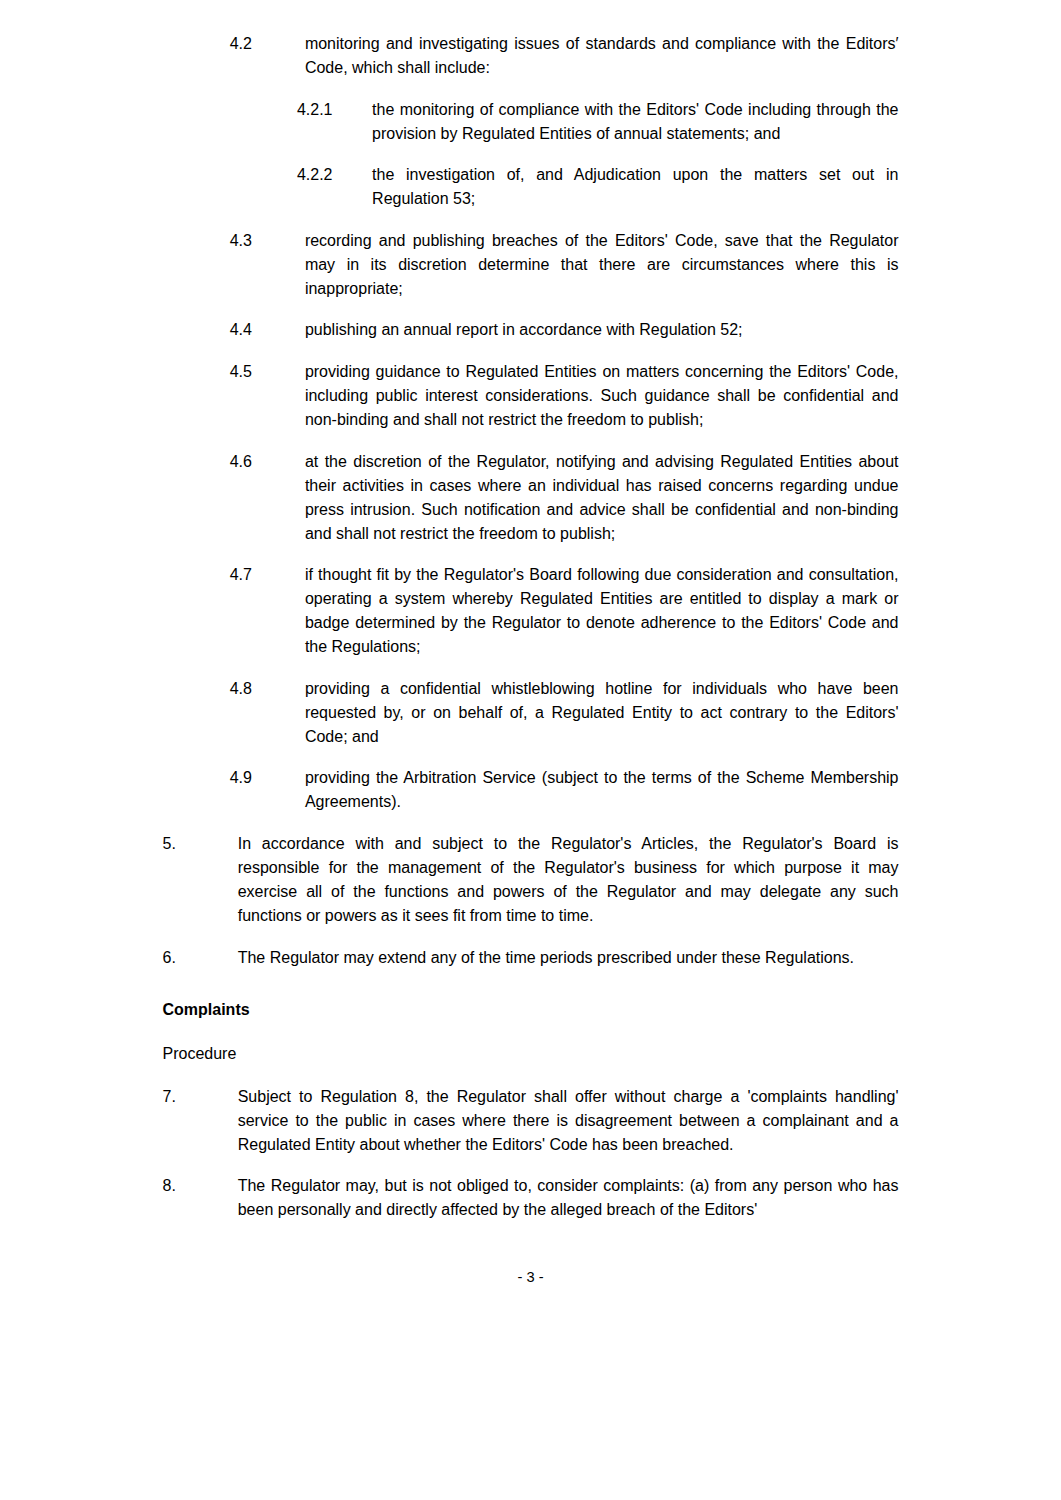4.2
monitoring and investigating issues of standards and compliance with the Editors′ Code, which shall include:
4.2.1
the monitoring of compliance with the Editors' Code including through the provision by Regulated Entities of annual statements; and
4.2.2
the investigation of, and Adjudication upon the matters set out in Regulation 53;
4.3
recording and publishing breaches of the Editors' Code, save that the Regulator may in its discretion determine that there are circumstances where this is inappropriate;
4.4
publishing an annual report in accordance with Regulation 52;
4.5
providing guidance to Regulated Entities on matters concerning the Editors' Code, including public interest considerations. Such guidance shall be confidential and non-binding and shall not restrict the freedom to publish;
4.6
at the discretion of the Regulator, notifying and advising Regulated Entities about their activities in cases where an individual has raised concerns regarding undue press intrusion. Such notification and advice shall be confidential and non-binding and shall not restrict the freedom to publish;
4.7
if thought fit by the Regulator's Board following due consideration and consultation, operating a system whereby Regulated Entities are entitled to display a mark or badge determined by the Regulator to denote adherence to the Editors' Code and the Regulations;
4.8
providing a confidential whistleblowing hotline for individuals who have been requested by, or on behalf of, a Regulated Entity to act contrary to the Editors' Code; and
4.9
providing the Arbitration Service (subject to the terms of the Scheme Membership Agreements).
5.
In accordance with and subject to the Regulator's Articles, the Regulator's Board is responsible for the management of the Regulator's business for which purpose it may exercise all of the functions and powers of the Regulator and may delegate any such functions or powers as it sees fit from time to time.
6.
The Regulator may extend any of the time periods prescribed under these Regulations.
Complaints
Procedure
7.
Subject to Regulation 8, the Regulator shall offer without charge a 'complaints handling' service to the public in cases where there is disagreement between a complainant and a Regulated Entity about whether the Editors' Code has been breached.
8.
The Regulator may, but is not obliged to, consider complaints: (a) from any person who has been personally and directly affected by the alleged breach of the Editors'
- 3 -